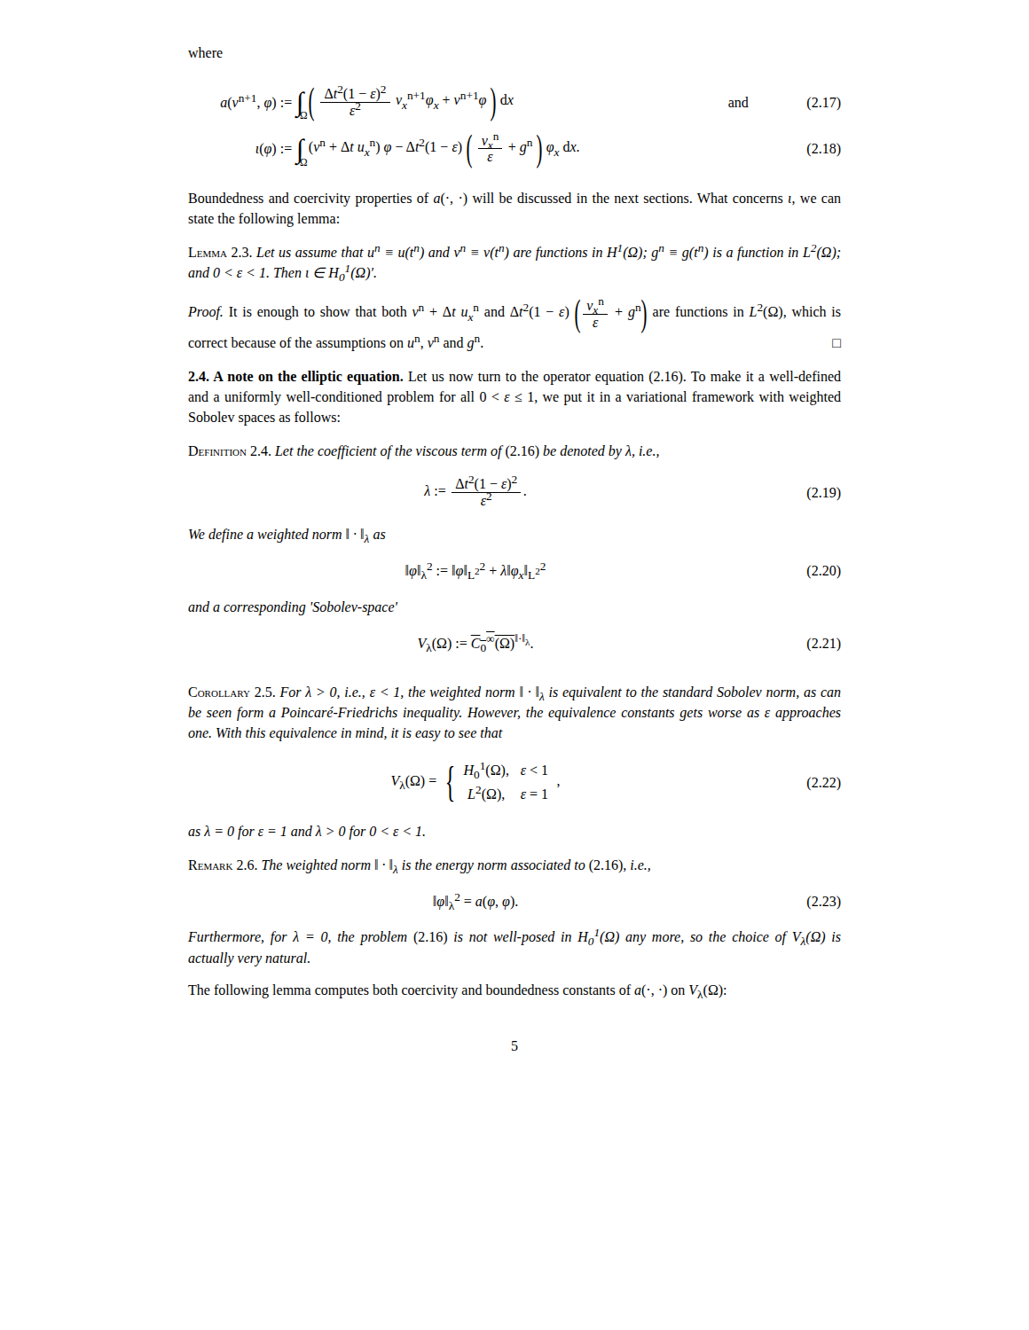where
| a ( v n+1 , φ ) := | ∫ Ω ( Δ t 2 (1 − ε ) 2 ε 2 v x n+1 φ x + v n+1 φ ) d x | and | (2.17) |
| ι ( φ ) := | ∫ Ω ( v n + Δ t u x n ) φ − Δ t 2 (1 − ε ) ( v x n ε + g n ) φ x d x . | | (2.18) |
Boundedness and coercivity properties of a(·, ·) will be discussed in the next sections. What concerns ι, we can state the following lemma:
Lemma 2.3. Let us assume that un ≡ u(tn) and vn ≡ v(tn) are functions in H1(Ω); gn ≡ g(tn) is a function in L2(Ω); and 0 < ε < 1. Then ι ∈ H01(Ω)′.
Proof. It is enough to show that both vn + Δt uxn and Δt2(1 − ε) (vxn ε + gn) are functions in L2(Ω), which is correct because of the assumptions on un, vn and gn. □
2.4. A note on the elliptic equation. Let us now turn to the operator equation (2.16). To make it a well-defined and a uniformly well-conditioned problem for all 0 < ε ≤ 1, we put it in a variational framework with weighted Sobolev spaces as follows:
Definition 2.4. Let the coefficient of the viscous term of (2.16) be denoted by λ, i.e.,
λ := Δt2(1 − ε)2 ε2. (2.19)
We define a weighted norm ‖ · ‖λ as
‖φ‖λ2 := ‖φ‖L22 + λ‖φx‖L22 (2.20)
and a corresponding 'Sobolev-space'
Vλ(Ω) := C0∞(Ω)‖·‖λ. (2.21)
Corollary 2.5. For λ > 0, i.e., ε < 1, the weighted norm ‖ · ‖λ is equivalent to the standard Sobolev norm, as can be seen form a Poincaré-Friedrichs inequality. However, the equivalence constants gets worse as ε approaches one. With this equivalence in mind, it is easy to see that
Vλ(Ω) = {
| H 0 1 (Ω), | ε < 1 |
| L 2 (Ω), | ε = 1 |
, (2.22)
as λ = 0 for ε = 1 and λ > 0 for 0 < ε < 1.
Remark 2.6. The weighted norm ‖ · ‖λ is the energy norm associated to (2.16), i.e.,
‖φ‖λ2 = a(φ, φ). (2.23)
Furthermore, for λ = 0, the problem (2.16) is not well-posed in H01(Ω) any more, so the choice of Vλ(Ω) is actually very natural.
The following lemma computes both coercivity and boundedness constants of a(·, ·) on Vλ(Ω):
5